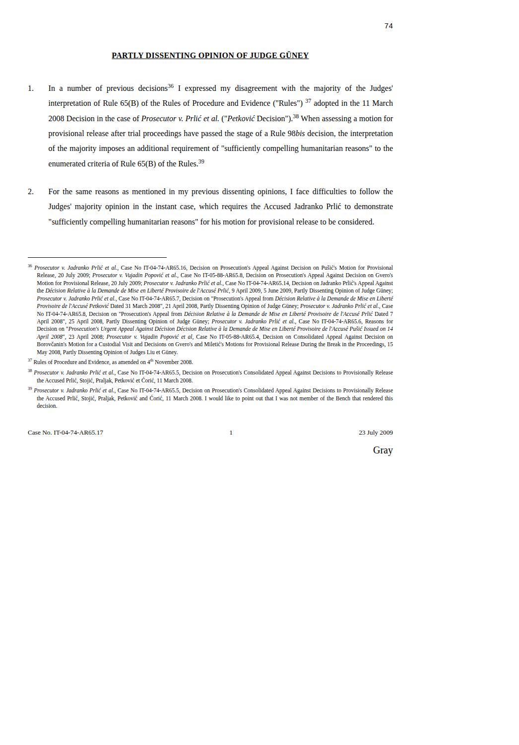74
PARTLY DISSENTING OPINION OF JUDGE GÜNEY
1.
In a number of previous decisions36 I expressed my disagreement with the majority of the Judges' interpretation of Rule 65(B) of the Rules of Procedure and Evidence ("Rules") 37 adopted in the 11 March 2008 Decision in the case of Prosecutor v. Prlić et al. ("Petković Decision").38 When assessing a motion for provisional release after trial proceedings have passed the stage of a Rule 98bis decision, the interpretation of the majority imposes an additional requirement of "sufficiently compelling humanitarian reasons" to the enumerated criteria of Rule 65(B) of the Rules.39
2.
For the same reasons as mentioned in my previous dissenting opinions, I face difficulties to follow the Judges' majority opinion in the instant case, which requires the Accused Jadranko Prlić to demonstrate "sufficiently compelling humanitarian reasons" for his motion for provisional release to be considered.
36 Prosecutor v. Jadranko Prlić et al., Case No IT-04-74-AR65.16, Decision on Prosecution's Appeal Against Decision on Pušić's Motion for Provisional Release, 20 July 2009; Prosecutor v. Vujadin Popović et al., Case No IT-05-88-AR65.8, Decision on Prosecution's Appeal Against Decision on Gvero's Motion for Provisional Release, 20 July 2009; Prosecutor v. Jadranko Prlić et al., Case No IT-04-74-AR65.14, Decision on Jadranko Prlić's Appeal Against the Décision Relative à la Demande de Mise en Liberté Provisoire de l'Accusé Prlić, 9 April 2009, 5 June 2009, Partly Dissenting Opinion of Judge Güney; Prosecutor v. Jadranko Prlić et al., Case No IT-04-74-AR65.7, Decision on "Prosecution's Appeal from Décision Relative à la Demande de Mise en Liberté Provisoire de l'Accusé Petković Dated 31 March 2008", 21 April 2008, Partly Dissenting Opinion of Judge Güney; Prosecutor v. Jadranko Prlić et al., Case No IT-04-74-AR65.8, Decision on "Prosecution's Appeal from Décision Relative à la Demande de Mise en Liberté Provisoire de l'Accusé Prlić Dated 7 April 2008", 25 April 2008, Partly Dissenting Opinion of Judge Güney; Prosecutor v. Jadranko Prlić et al., Case No IT-04-74-AR65.6, Reasons for Decision on "Prosecution's Urgent Appeal Against Décision Décision Relative à la Demande de Mise en Liberté Provisoire de l'Accusé Pušić Issued on 14 April 2008", 23 April 2008; Prosecutor v. Vujadin Popović et al, Case No IT-05-88-AR65.4, Decision on Consolidated Appeal Against Decision on Borovčanin's Motion for a Custodial Visit and Decisions on Gvero's and Miletić's Motions for Provisional Release During the Break in the Proceedings, 15 May 2008, Partly Dissenting Opinion of Judges Liu et Güney.
37 Rules of Procedure and Evidence, as amended on 4th November 2008.
38 Prosecutor v. Jadranko Prlić et al., Case No IT-04-74-AR65.5, Decision on Prosecution's Consolidated Appeal Against Decisions to Provisionally Release the Accused Prlić, Stojić, Praljak, Petković et Ćorić, 11 March 2008.
39 Prosecutor v. Jadranko Prlić et al., Case No IT-04-74-AR65.5, Decision on Prosecution's Consolidated Appeal Against Decisions to Provisionally Release the Accused Prlić, Stojić, Praljak, Petković and Ćorić, 11 March 2008. I would like to point out that I was not member of the Bench that rendered this decision.
Case No. IT-04-74-AR65.17
1
23 July 2009
Gray